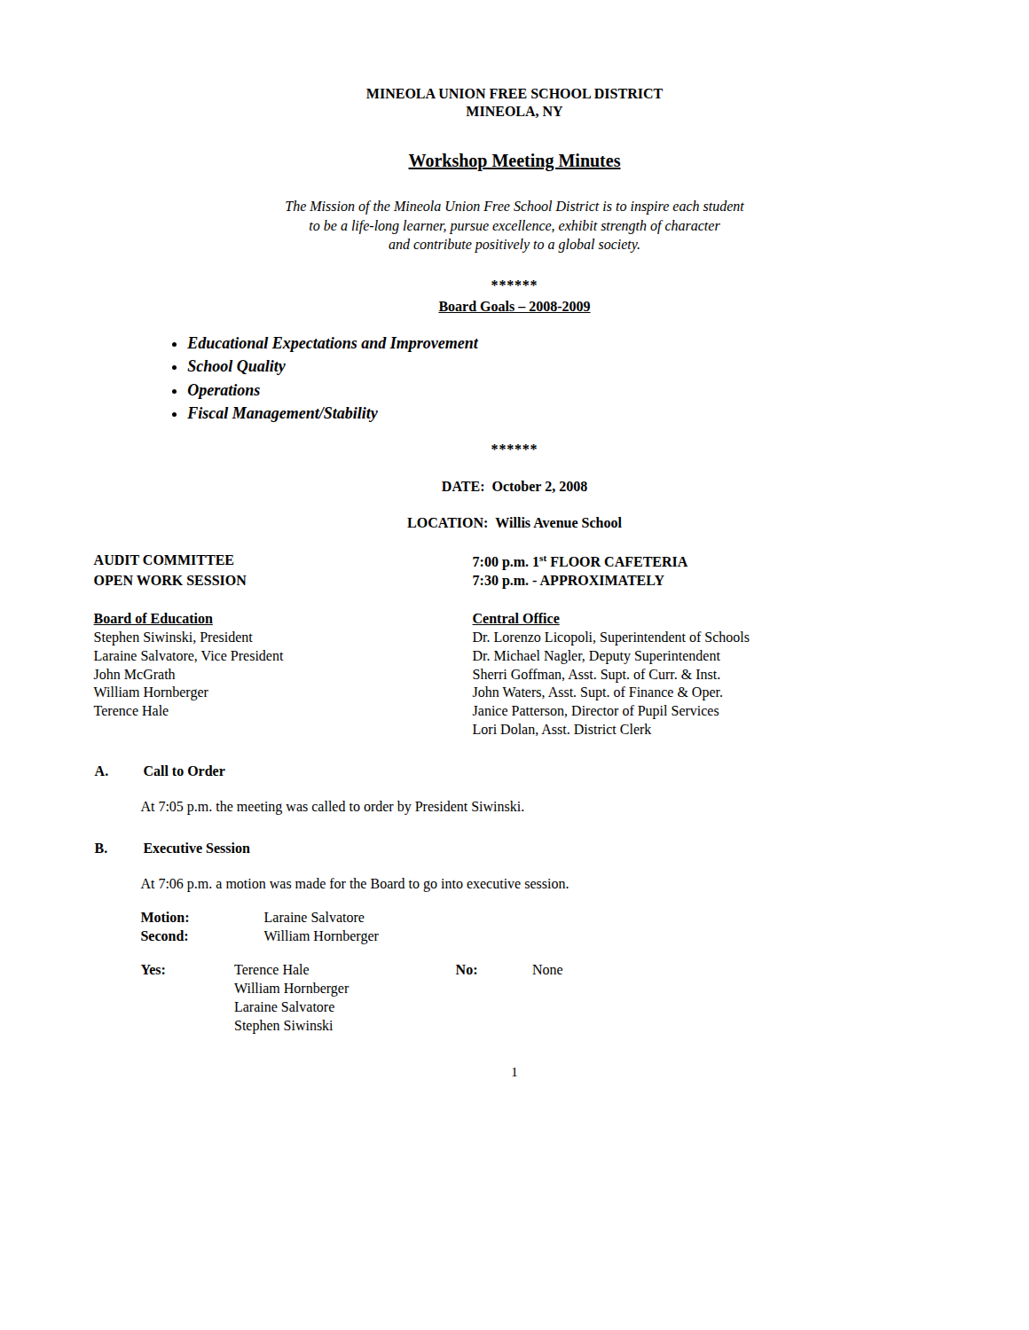MINEOLA UNION FREE SCHOOL DISTRICT
MINEOLA, NY
Workshop Meeting Minutes
The Mission of the Mineola Union Free School District is to inspire each student
to be a life-long learner, pursue excellence, exhibit strength of character
and contribute positively to a global society.
******
Board Goals – 2008-2009
Educational Expectations and Improvement
School Quality
Operations
Fiscal Management/Stability
******
DATE: October 2, 2008
LOCATION: Willis Avenue School
| AUDIT COMMITTEE | 7:00 p.m. 1 st FLOOR CAFETERIA |
| OPEN WORK SESSION | 7:30 p.m. - APPROXIMATELY |
| Board of Education | Central Office |
| --- | --- |
| Stephen Siwinski, President | Dr. Lorenzo Licopoli, Superintendent of Schools |
| Laraine Salvatore, Vice President | Dr. Michael Nagler, Deputy Superintendent |
| John McGrath | Sherri Goffman, Asst. Supt. of Curr. & Inst. |
| William Hornberger | John Waters, Asst. Supt. of Finance & Oper. |
| Terence Hale | Janice Patterson, Director of Pupil Services |
| | Lori Dolan, Asst. District Clerk |
| A. | Call to Order |
At 7:05 p.m. the meeting was called to order by President Siwinski.
| B. | Executive Session |
At 7:06 p.m. a motion was made for the Board to go into executive session.
| Motion: | Laraine Salvatore |
| Second: | William Hornberger |
| Yes: | Terence Hale | No: | None |
| | William Hornberger | | |
| | Laraine Salvatore | | |
| | Stephen Siwinski | | |
1